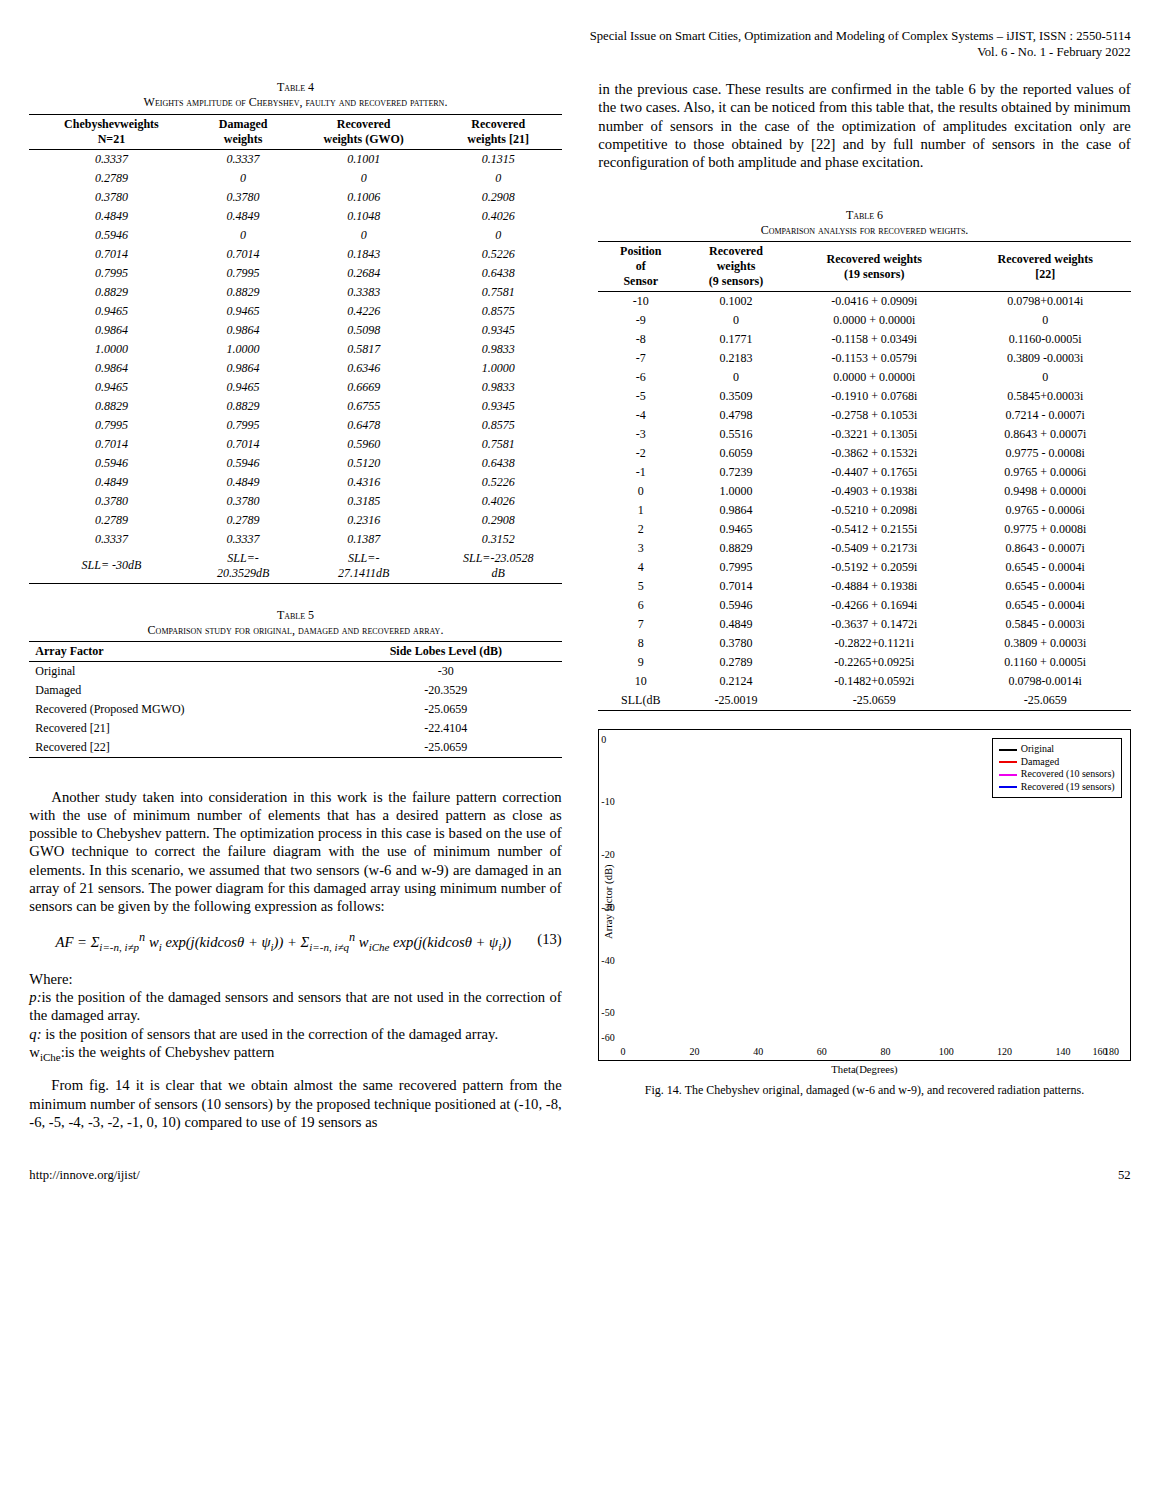Special Issue on Smart Cities, Optimization and Modeling of Complex Systems – iJIST, ISSN : 2550-5114
Vol. 6 - No. 1 - February 2022
Table 4
Weights amplitude of Chebyshev, faulty and recovered pattern.
| Chebyshevweights N=21 | Damaged weights | Recovered weights (GWO) | Recovered weights [21] |
| --- | --- | --- | --- |
| 0.3337 | 0.3337 | 0.1001 | 0.1315 |
| 0.2789 | 0 | 0 | 0 |
| 0.3780 | 0.3780 | 0.1006 | 0.2908 |
| 0.4849 | 0.4849 | 0.1048 | 0.4026 |
| 0.5946 | 0 | 0 | 0 |
| 0.7014 | 0.7014 | 0.1843 | 0.5226 |
| 0.7995 | 0.7995 | 0.2684 | 0.6438 |
| 0.8829 | 0.8829 | 0.3383 | 0.7581 |
| 0.9465 | 0.9465 | 0.4226 | 0.8575 |
| 0.9864 | 0.9864 | 0.5098 | 0.9345 |
| 1.0000 | 1.0000 | 0.5817 | 0.9833 |
| 0.9864 | 0.9864 | 0.6346 | 1.0000 |
| 0.9465 | 0.9465 | 0.6669 | 0.9833 |
| 0.8829 | 0.8829 | 0.6755 | 0.9345 |
| 0.7995 | 0.7995 | 0.6478 | 0.8575 |
| 0.7014 | 0.7014 | 0.5960 | 0.7581 |
| 0.5946 | 0.5946 | 0.5120 | 0.6438 |
| 0.4849 | 0.4849 | 0.4316 | 0.5226 |
| 0.3780 | 0.3780 | 0.3185 | 0.4026 |
| 0.2789 | 0.2789 | 0.2316 | 0.2908 |
| 0.3337 | 0.3337 | 0.1387 | 0.3152 |
| SLL= -30dB | SLL=- 20.3529dB | SLL=- 27.1411dB | SLL=-23.0528 dB |
Table 5
Comparison study for original, damaged and recovered array.
| Array Factor | Side Lobes Level (dB) |
| --- | --- |
| Original | -30 |
| Damaged | -20.3529 |
| Recovered (Proposed MGWO) | -25.0659 |
| Recovered [21] | -22.4104 |
| Recovered [22] | -25.0659 |
Another study taken into consideration in this work is the failure pattern correction with the use of minimum number of elements that has a desired pattern as close as possible to Chebyshev pattern. The optimization process in this case is based on the use of GWO technique to correct the failure diagram with the use of minimum number of elements. In this scenario, we assumed that two sensors (w-6 and w-9) are damaged in an array of 21 sensors. The power diagram for this damaged array using minimum number of sensors can be given by the following expression as follows:
AF = Σi=-n, i≠pn wi exp(j(kidcosθ + ψi)) + Σi=-n, i≠qn wiChe exp(j(kidcosθ + ψi)) (13)
Where:
p: is the position of the damaged sensors and sensors that are not used in the correction of the damaged array.
q: is the position of sensors that are used in the correction of the damaged array.
wiChe:is the weights of Chebyshev pattern
From fig. 14 it is clear that we obtain almost the same recovered pattern from the minimum number of sensors (10 sensors) by the proposed technique positioned at (-10, -8, -6, -5, -4, -3, -2, -1, 0, 10) compared to use of 19 sensors as
in the previous case. These results are confirmed in the table 6 by the reported values of the two cases. Also, it can be noticed from this table that, the results obtained by minimum number of sensors in the case of the optimization of amplitudes excitation only are competitive to those obtained by [22] and by full number of sensors in the case of reconfiguration of both amplitude and phase excitation.
Table 6
Comparison analysis for recovered weights.
| Position of Sensor | Recovered weights (9 sensors) | Recovered weights (19 sensors) | Recovered weights [22] |
| --- | --- | --- | --- |
| -10 | 0.1002 | -0.0416 + 0.0909i | 0.0798+0.0014i |
| -9 | 0 | 0.0000 + 0.0000i | 0 |
| -8 | 0.1771 | -0.1158 + 0.0349i | 0.1160-0.0005i |
| -7 | 0.2183 | -0.1153 + 0.0579i | 0.3809 -0.0003i |
| -6 | 0 | 0.0000 + 0.0000i | 0 |
| -5 | 0.3509 | -0.1910 + 0.0768i | 0.5845+0.0003i |
| -4 | 0.4798 | -0.2758 + 0.1053i | 0.7214 - 0.0007i |
| -3 | 0.5516 | -0.3221 + 0.1305i | 0.8643 + 0.0007i |
| -2 | 0.6059 | -0.3862 + 0.1532i | 0.9775 - 0.0008i |
| -1 | 0.7239 | -0.4407 + 0.1765i | 0.9765 + 0.0006i |
| 0 | 1.0000 | -0.4903 + 0.1938i | 0.9498 + 0.0000i |
| 1 | 0.9864 | -0.5210 + 0.2098i | 0.9765 - 0.0006i |
| 2 | 0.9465 | -0.5412 + 0.2155i | 0.9775 + 0.0008i |
| 3 | 0.8829 | -0.5409 + 0.2173i | 0.8643 - 0.0007i |
| 4 | 0.7995 | -0.5192 + 0.2059i | 0.6545 - 0.0004i |
| 5 | 0.7014 | -0.4884 + 0.1938i | 0.6545 - 0.0004i |
| 6 | 0.5946 | -0.4266 + 0.1694i | 0.6545 - 0.0004i |
| 7 | 0.4849 | -0.3637 + 0.1472i | 0.5845 - 0.0003i |
| 8 | 0.3780 | -0.2822+0.1121i | 0.3809 + 0.0003i |
| 9 | 0.2789 | -0.2265+0.0925i | 0.1160 + 0.0005i |
| 10 | 0.2124 | -0.1482+0.0592i | 0.0798-0.0014i |
| SLL(dB | -25.0019 | -25.0659 | -25.0659 |
Array factor (dB)
Original
Damaged
Recovered (10 sensors)
Recovered (19 sensors)
0
-10
-20
-30
-40
-50
-60
0
20
40
60
80
100
120
140
160
180
Theta(Degrees)
Fig. 14. The Chebyshev original, damaged (w-6 and w-9), and recovered radiation patterns.
http://innove.org/ijist/ 52